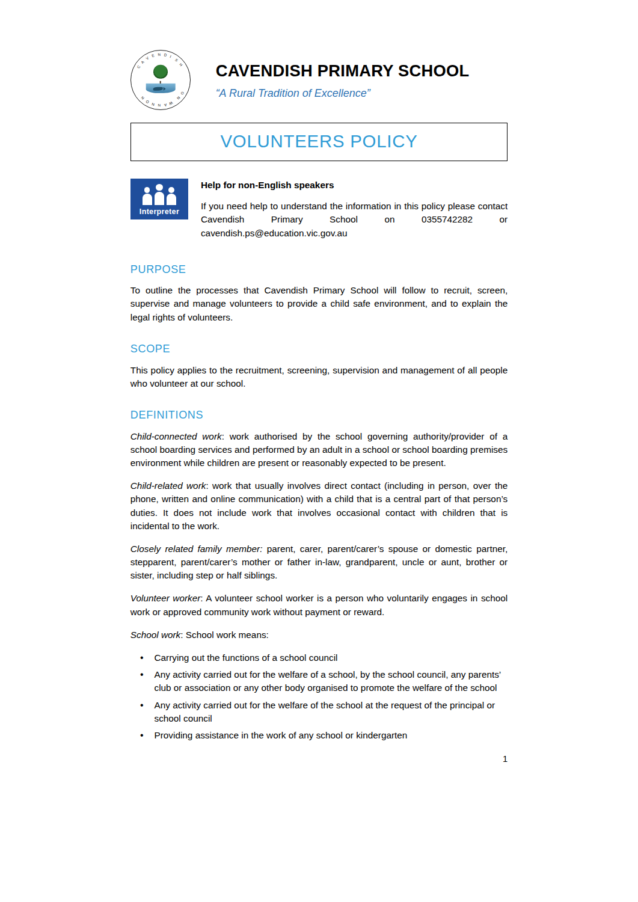C A V E N D I S H O N W A N N O N
CAVENDISH PRIMARY SCHOOL
“A Rural Tradition of Excellence”
VOLUNTEERS POLICY
Interpreter
Help for non-English speakers
If you need help to understand the information in this policy please contact Cavendish Primary School on 0355742282 or cavendish.ps@education.vic.gov.au
PURPOSE
To outline the processes that Cavendish Primary School will follow to recruit, screen, supervise and manage volunteers to provide a child safe environment, and to explain the legal rights of volunteers.
SCOPE
This policy applies to the recruitment, screening, supervision and management of all people who volunteer at our school.
DEFINITIONS
Child-connected work: work authorised by the school governing authority/provider of a school boarding services and performed by an adult in a school or school boarding premises environment while children are present or reasonably expected to be present.
Child-related work: work that usually involves direct contact (including in person, over the phone, written and online communication) with a child that is a central part of that person’s duties. It does not include work that involves occasional contact with children that is incidental to the work.
Closely related family member: parent, carer, parent/carer’s spouse or domestic partner, stepparent, parent/carer’s mother or father in-law, grandparent, uncle or aunt, brother or sister, including step or half siblings.
Volunteer worker: A volunteer school worker is a person who voluntarily engages in school work or approved community work without payment or reward.
School work: School work means:
Carrying out the functions of a school council
Any activity carried out for the welfare of a school, by the school council, any parents’ club or association or any other body organised to promote the welfare of the school
Any activity carried out for the welfare of the school at the request of the principal or school council
Providing assistance in the work of any school or kindergarten
1